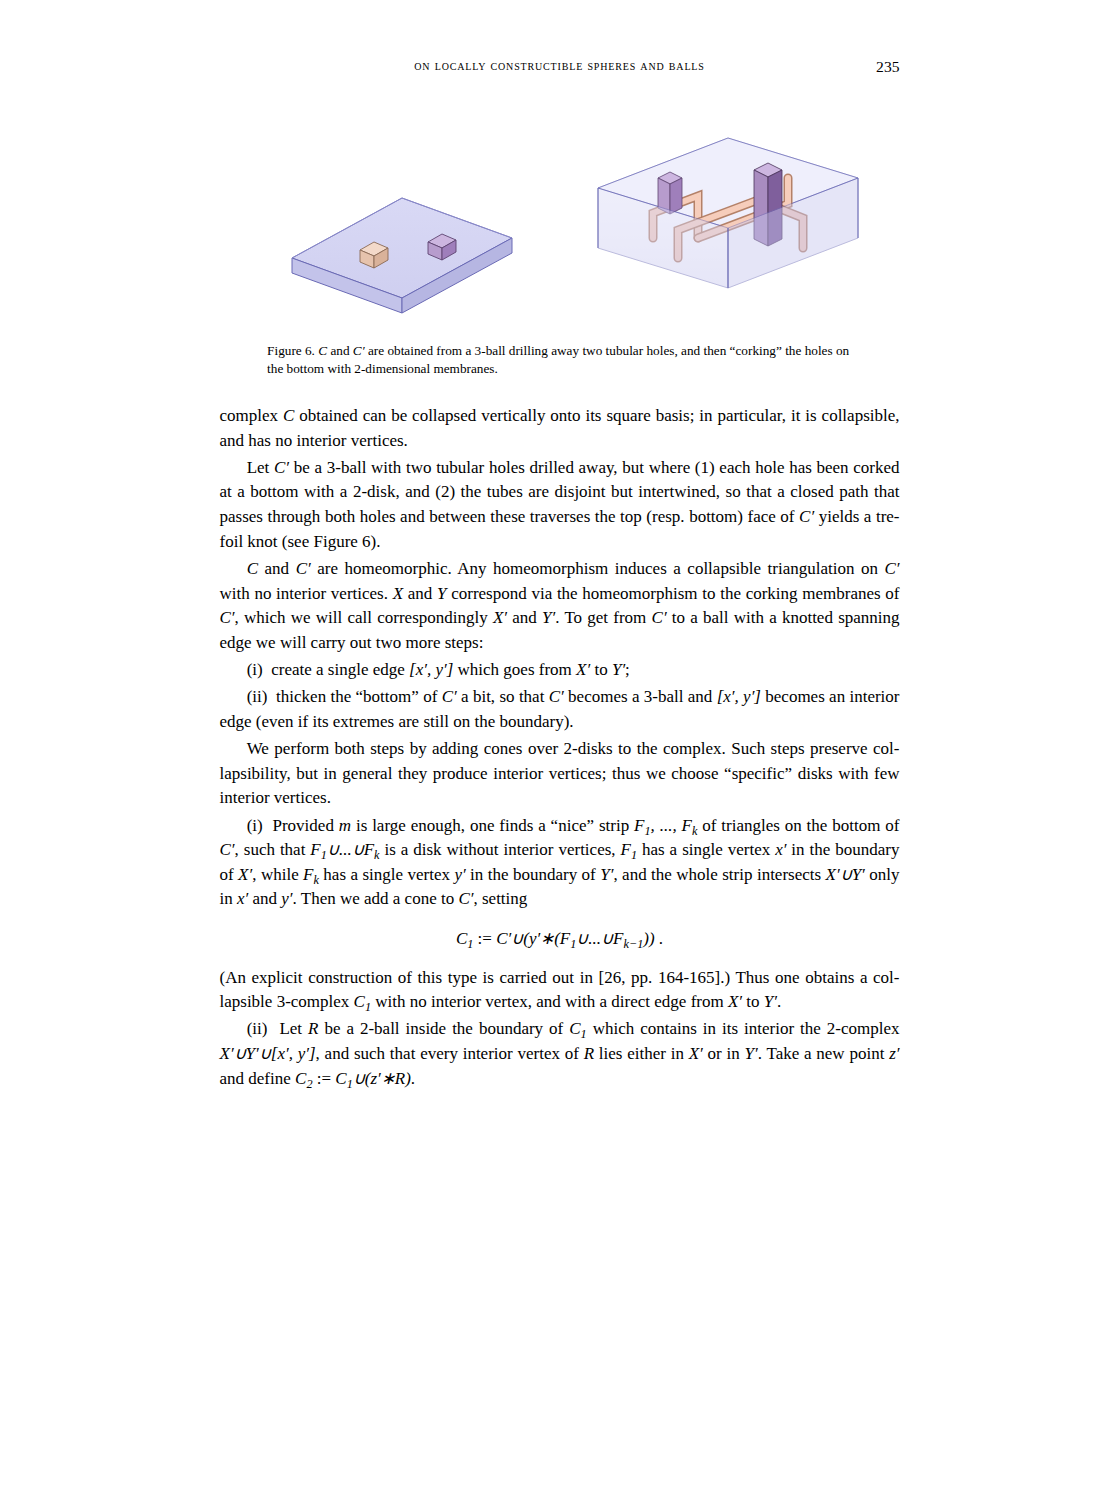on locally constructible spheres and balls 235
Figure 6. C and C′ are obtained from a 3-ball drilling away two tubular holes, and then “corking” the holes on the bottom with 2-dimensional membranes.
complex C obtained can be collapsed vertically onto its square basis; in particular, it is collapsible, and has no interior vertices.
Let C′ be a 3-ball with two tubular holes drilled away, but where (1) each hole has been corked at a bottom with a 2-disk, and (2) the tubes are disjoint but intertwined, so that a closed path that passes through both holes and between these traverses the top (resp. bottom) face of C′ yields a trefoil knot (see Figure 6).
C and C′ are homeomorphic. Any homeomorphism induces a collapsible triangulation on C′ with no interior vertices. X and Y correspond via the homeomorphism to the corking membranes of C′, which we will call correspondingly X′ and Y′. To get from C′ to a ball with a knotted spanning edge we will carry out two more steps:
(i) create a single edge [x′, y′] which goes from X′ to Y′;
(ii) thicken the “bottom” of C′ a bit, so that C′ becomes a 3-ball and [x′, y′] becomes an interior edge (even if its extremes are still on the boundary).
We perform both steps by adding cones over 2-disks to the complex. Such steps preserve collapsibility, but in general they produce interior vertices; thus we choose “specific” disks with few interior vertices.
(i) Provided m is large enough, one finds a “nice” strip F1, ..., Fk of triangles on the bottom of C′, such that F1∪...∪Fk is a disk without interior vertices, F1 has a single vertex x′ in the boundary of X′, while Fk has a single vertex y′ in the boundary of Y′, and the whole strip intersects X′∪Y′ only in x′ and y′. Then we add a cone to C′, setting
C1 := C′∪(y′∗(F1∪...∪Fk−1)) .
(An explicit construction of this type is carried out in [26, pp. 164-165].) Thus one obtains a collapsible 3-complex C1 with no interior vertex, and with a direct edge from X′ to Y′.
(ii) Let R be a 2-ball inside the boundary of C1 which contains in its interior the 2-complex X′∪Y′∪[x′, y′], and such that every interior vertex of R lies either in X′ or in Y′. Take a new point z′ and define C2 := C1∪(z′∗R).